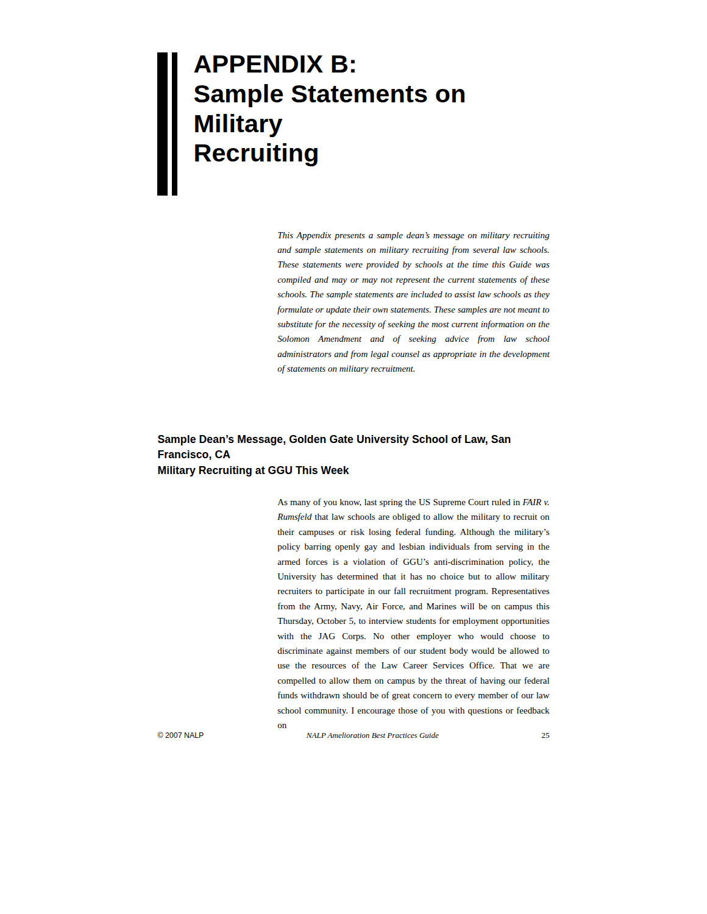APPENDIX B:
Sample Statements on Military
Recruiting
This Appendix presents a sample dean’s message on military recruiting and sample statements on military recruiting from several law schools. These statements were provided by schools at the time this Guide was compiled and may or may not represent the current statements of these schools. The sample statements are included to assist law schools as they formulate or update their own statements. These samples are not meant to substitute for the necessity of seeking the most current information on the Solomon Amendment and of seeking advice from law school administrators and from legal counsel as appropriate in the development of statements on military recruitment.
Sample Dean’s Message, Golden Gate University School of Law, San Francisco, CA
Military Recruiting at GGU This Week
As many of you know, last spring the US Supreme Court ruled in FAIR v. Rumsfeld that law schools are obliged to allow the military to recruit on their campuses or risk losing federal funding. Although the military’s policy barring openly gay and lesbian individuals from serving in the armed forces is a violation of GGU’s anti-discrimination policy, the University has determined that it has no choice but to allow military recruiters to participate in our fall recruitment program. Representatives from the Army, Navy, Air Force, and Marines will be on campus this Thursday, October 5, to interview students for employment opportunities with the JAG Corps. No other employer who would choose to discriminate against members of our student body would be allowed to use the resources of the Law Career Services Office. That we are compelled to allow them on campus by the threat of having our federal funds withdrawn should be of great concern to every member of our law school community. I encourage those of you with questions or feedback on
© 2007 NALP
NALP Amelioration Best Practices Guide
25